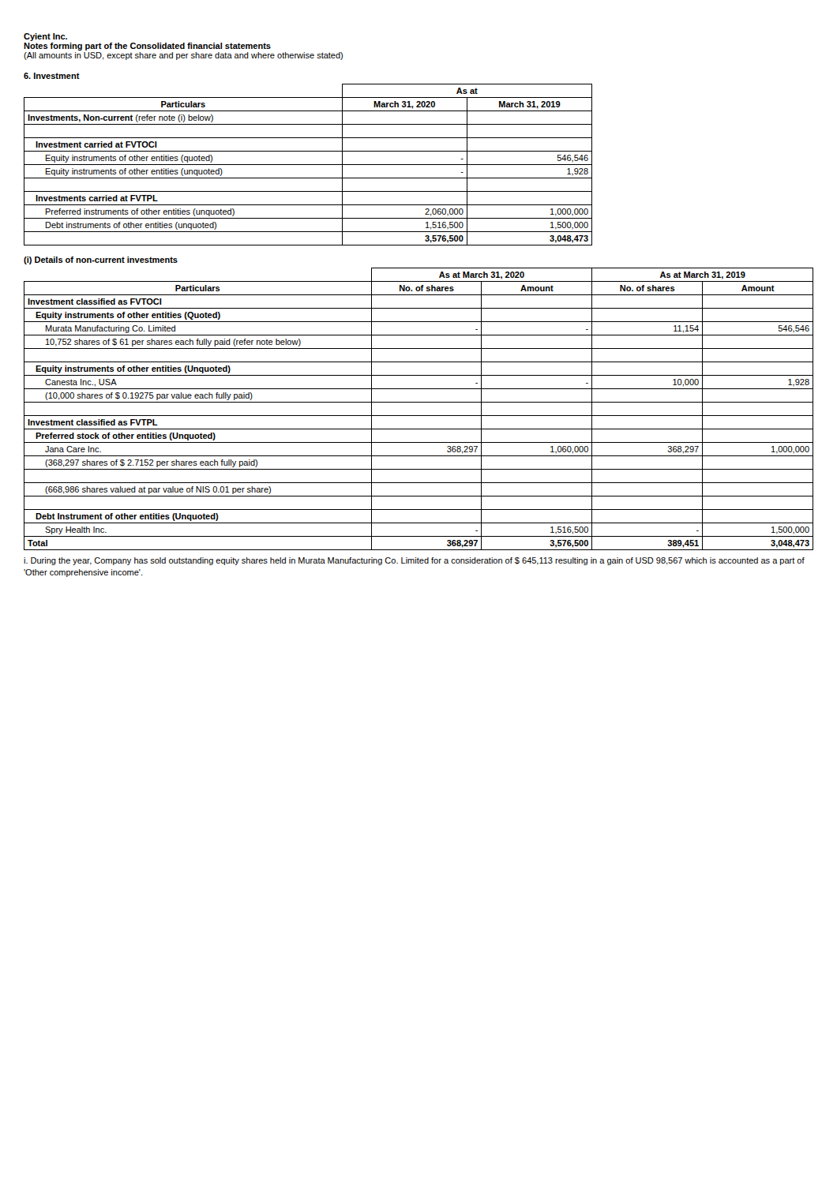Cyient Inc.
Notes forming part of the Consolidated financial statements
(All amounts in USD, except share and per share data and where otherwise stated)
6. Investment
| | As at |
| Particulars | March 31, 2020 | March 31, 2019 |
| Investments, Non-current (refer note (i) below) | | |
| Investment carried at FVTOCI | | |
| Equity instruments of other entities (quoted) | - | 546,546 |
| Equity instruments of other entities (unquoted) | - | 1,928 |
| Investments carried at FVTPL | | |
| Preferred instruments of other entities (unquoted) | 2,060,000 | 1,000,000 |
| Debt instruments of other entities (unquoted) | 1,516,500 | 1,500,000 |
| | 3,576,500 | 3,048,473 |
(i) Details of non-current investments
| | As at March 31, 2020 | As at March 31, 2019 |
| Particulars | No. of shares | Amount | No. of shares | Amount |
| Investment classified as FVTOCI | | | | |
| Equity instruments of other entities (Quoted) | | | | |
| Murata Manufacturing Co. Limited | - | - | 11,154 | 546,546 |
| 10,752 shares of $ 61 per shares each fully paid (refer note below) | | | | |
| Equity instruments of other entities (Unquoted) | | | | |
| Canesta Inc., USA | - | - | 10,000 | 1,928 |
| (10,000 shares of $ 0.19275 par value each fully paid) | | | | |
| Investment classified as FVTPL | | | | |
| Preferred stock of other entities (Unquoted) | | | | |
| Jana Care Inc. | 368,297 | 1,060,000 | 368,297 | 1,000,000 |
| (368,297 shares of $ 2.7152 per shares each fully paid) | | | | |
| (668,986 shares valued at par value of NIS 0.01 per share) | | | | |
| Debt Instrument of other entities (Unquoted) | | | | |
| Spry Health Inc. | - | 1,516,500 | - | 1,500,000 |
| Total | 368,297 | 3,576,500 | 389,451 | 3,048,473 |
i. During the year, Company has sold outstanding equity shares held in Murata Manufacturing Co. Limited for a consideration of $ 645,113 resulting in a gain of USD 98,567 which is accounted as a part of 'Other comprehensive income'.